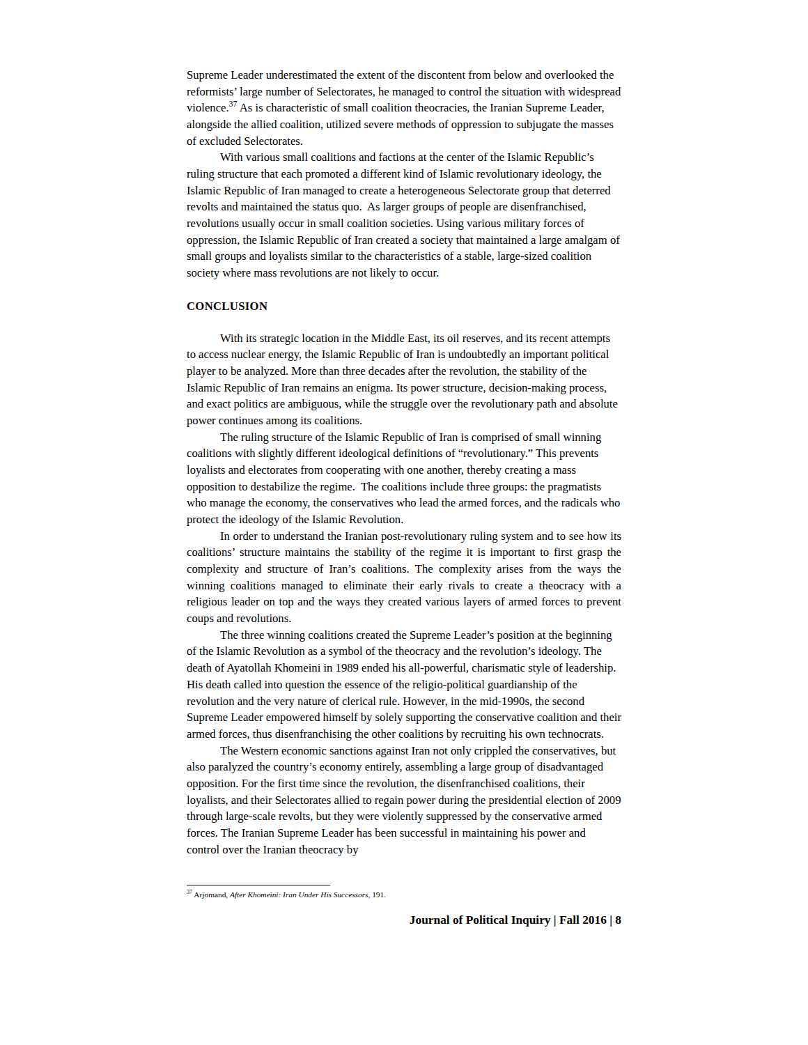Supreme Leader underestimated the extent of the discontent from below and overlooked the reformists’ large number of Selectorates, he managed to control the situation with widespread violence.37 As is characteristic of small coalition theocracies, the Iranian Supreme Leader, alongside the allied coalition, utilized severe methods of oppression to subjugate the masses of excluded Selectorates.
With various small coalitions and factions at the center of the Islamic Republic’s ruling structure that each promoted a different kind of Islamic revolutionary ideology, the Islamic Republic of Iran managed to create a heterogeneous Selectorate group that deterred revolts and maintained the status quo. As larger groups of people are disenfranchised, revolutions usually occur in small coalition societies. Using various military forces of oppression, the Islamic Republic of Iran created a society that maintained a large amalgam of small groups and loyalists similar to the characteristics of a stable, large-sized coalition society where mass revolutions are not likely to occur.
CONCLUSION
With its strategic location in the Middle East, its oil reserves, and its recent attempts to access nuclear energy, the Islamic Republic of Iran is undoubtedly an important political player to be analyzed. More than three decades after the revolution, the stability of the Islamic Republic of Iran remains an enigma. Its power structure, decision-making process, and exact politics are ambiguous, while the struggle over the revolutionary path and absolute power continues among its coalitions.
The ruling structure of the Islamic Republic of Iran is comprised of small winning coalitions with slightly different ideological definitions of “revolutionary.” This prevents loyalists and electorates from cooperating with one another, thereby creating a mass opposition to destabilize the regime. The coalitions include three groups: the pragmatists who manage the economy, the conservatives who lead the armed forces, and the radicals who protect the ideology of the Islamic Revolution.
In order to understand the Iranian post-revolutionary ruling system and to see how its coalitions’ structure maintains the stability of the regime it is important to first grasp the complexity and structure of Iran’s coalitions. The complexity arises from the ways the winning coalitions managed to eliminate their early rivals to create a theocracy with a religious leader on top and the ways they created various layers of armed forces to prevent coups and revolutions.
The three winning coalitions created the Supreme Leader’s position at the beginning of the Islamic Revolution as a symbol of the theocracy and the revolution’s ideology. The death of Ayatollah Khomeini in 1989 ended his all-powerful, charismatic style of leadership. His death called into question the essence of the religio-political guardianship of the revolution and the very nature of clerical rule. However, in the mid-1990s, the second Supreme Leader empowered himself by solely supporting the conservative coalition and their armed forces, thus disenfranchising the other coalitions by recruiting his own technocrats.
The Western economic sanctions against Iran not only crippled the conservatives, but also paralyzed the country’s economy entirely, assembling a large group of disadvantaged opposition. For the first time since the revolution, the disenfranchised coalitions, their loyalists, and their Selectorates allied to regain power during the presidential election of 2009 through large-scale revolts, but they were violently suppressed by the conservative armed forces. The Iranian Supreme Leader has been successful in maintaining his power and control over the Iranian theocracy by
37 Arjomand, After Khomeini: Iran Under His Successors, 191.
Journal of Political Inquiry | Fall 2016 | 8